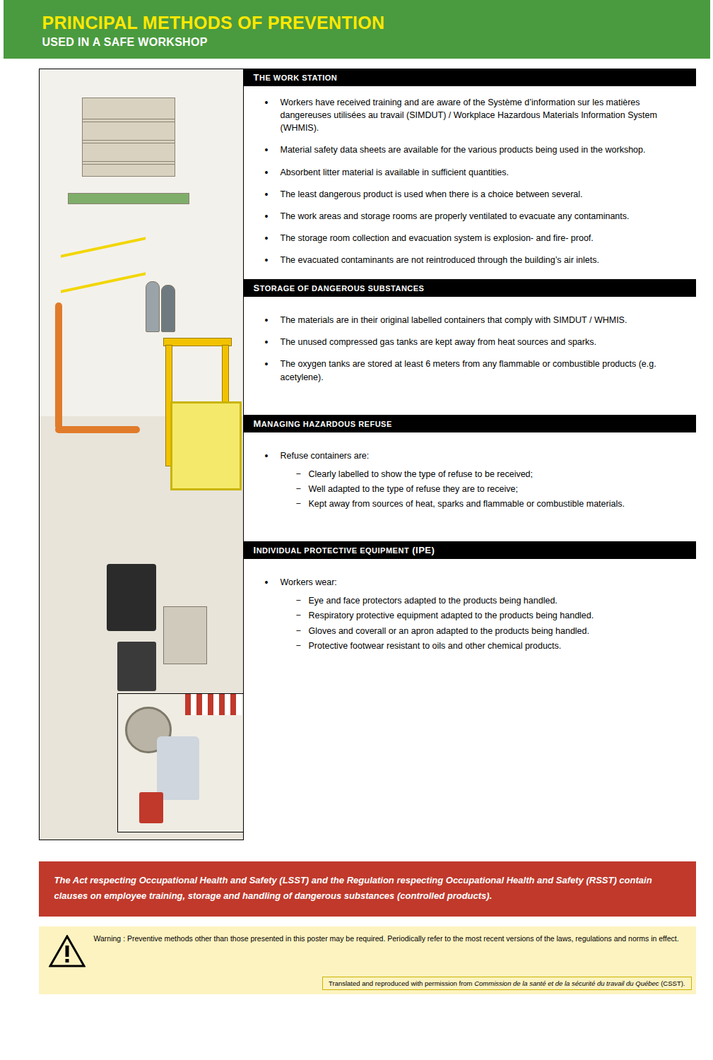PRINCIPAL METHODS OF PREVENTION
USED IN A SAFE WORKSHOP
THE WORK STATION
Workers have received training and are aware of the Système d’information sur les matières dangereuses utilisées au travail (SIMDUT) / Workplace Hazardous Materials Information System (WHMIS).
Material safety data sheets are available for the various products being used in the workshop.
Absorbent litter material is available in sufficient quantities.
The least dangerous product is used when there is a choice between several.
The work areas and storage rooms are properly ventilated to evacuate any contaminants.
The storage room collection and evacuation system is explosion- and fire- proof.
The evacuated contaminants are not reintroduced through the building’s air inlets.
STORAGE OF DANGEROUS SUBSTANCES
The materials are in their original labelled containers that comply with SIMDUT / WHMIS.
The unused compressed gas tanks are kept away from heat sources and sparks.
The oxygen tanks are stored at least 6 meters from any flammable or combustible products (e.g. acetylene).
MANAGING HAZARDOUS REFUSE
Refuse containers are:
Clearly labelled to show the type of refuse to be received;
Well adapted to the type of refuse they are to receive;
Kept away from sources of heat, sparks and flammable or combustible materials.
INDIVIDUAL PROTECTIVE EQUIPMENT (IPE)
Workers wear:
Eye and face protectors adapted to the products being handled.
Respiratory protective equipment adapted to the products being handled.
Gloves and coverall or an apron adapted to the products being handled.
Protective footwear resistant to oils and other chemical products.
The Act respecting Occupational Health and Safety (LSST) and the Regulation respecting Occupational Health and Safety (RSST) contain clauses on employee training, storage and handling of dangerous substances (controlled products).
Warning : Preventive methods other than those presented in this poster may be required. Periodically refer to the most recent versions of the laws, regulations and norms in effect.
Translated and reproduced with permission from Commission de la santé et de la sécurité du travail du Québec (CSST).